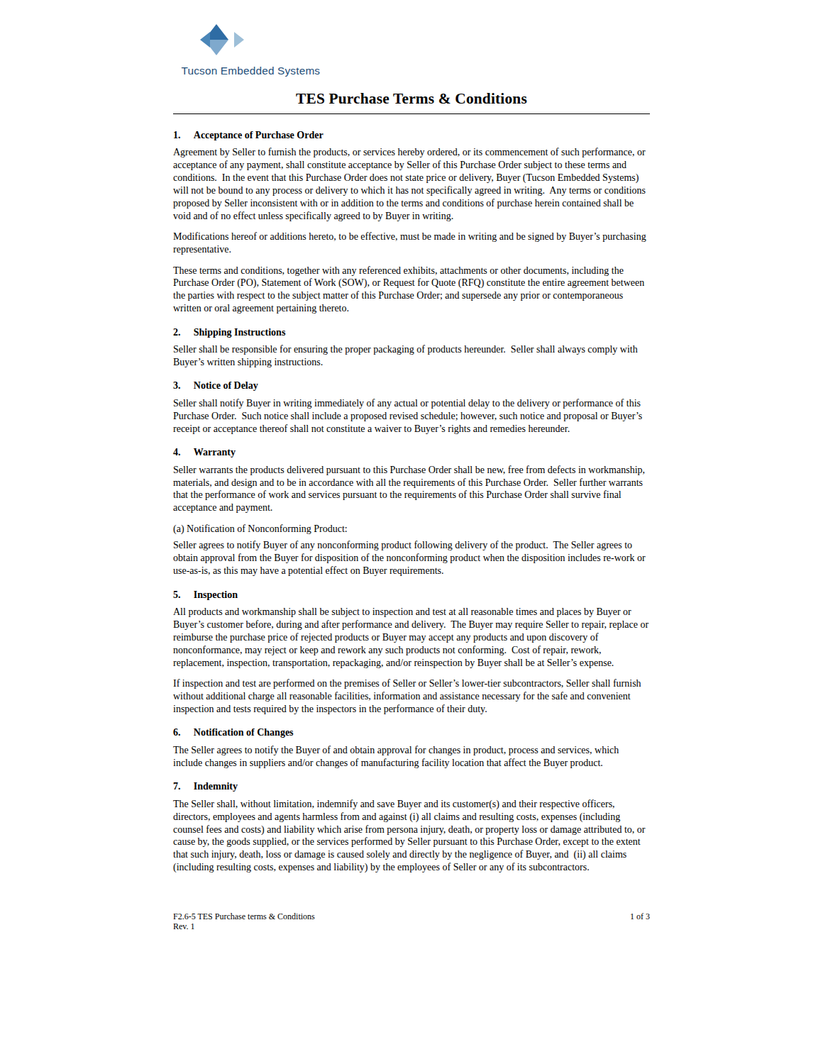Tucson Embedded Systems
TES Purchase Terms & Conditions
1. Acceptance of Purchase Order
Agreement by Seller to furnish the products, or services hereby ordered, or its commencement of such performance, or acceptance of any payment, shall constitute acceptance by Seller of this Purchase Order subject to these terms and conditions. In the event that this Purchase Order does not state price or delivery, Buyer (Tucson Embedded Systems) will not be bound to any process or delivery to which it has not specifically agreed in writing. Any terms or conditions proposed by Seller inconsistent with or in addition to the terms and conditions of purchase herein contained shall be void and of no effect unless specifically agreed to by Buyer in writing.
Modifications hereof or additions hereto, to be effective, must be made in writing and be signed by Buyer’s purchasing representative.
These terms and conditions, together with any referenced exhibits, attachments or other documents, including the Purchase Order (PO), Statement of Work (SOW), or Request for Quote (RFQ) constitute the entire agreement between the parties with respect to the subject matter of this Purchase Order; and supersede any prior or contemporaneous written or oral agreement pertaining thereto.
2. Shipping Instructions
Seller shall be responsible for ensuring the proper packaging of products hereunder. Seller shall always comply with Buyer’s written shipping instructions.
3. Notice of Delay
Seller shall notify Buyer in writing immediately of any actual or potential delay to the delivery or performance of this Purchase Order. Such notice shall include a proposed revised schedule; however, such notice and proposal or Buyer’s receipt or acceptance thereof shall not constitute a waiver to Buyer’s rights and remedies hereunder.
4. Warranty
Seller warrants the products delivered pursuant to this Purchase Order shall be new, free from defects in workmanship, materials, and design and to be in accordance with all the requirements of this Purchase Order. Seller further warrants that the performance of work and services pursuant to the requirements of this Purchase Order shall survive final acceptance and payment.
(a) Notification of Nonconforming Product:
Seller agrees to notify Buyer of any nonconforming product following delivery of the product. The Seller agrees to obtain approval from the Buyer for disposition of the nonconforming product when the disposition includes re-work or use-as-is, as this may have a potential effect on Buyer requirements.
5. Inspection
All products and workmanship shall be subject to inspection and test at all reasonable times and places by Buyer or Buyer’s customer before, during and after performance and delivery. The Buyer may require Seller to repair, replace or reimburse the purchase price of rejected products or Buyer may accept any products and upon discovery of nonconformance, may reject or keep and rework any such products not conforming. Cost of repair, rework, replacement, inspection, transportation, repackaging, and/or reinspection by Buyer shall be at Seller’s expense.
If inspection and test are performed on the premises of Seller or Seller’s lower-tier subcontractors, Seller shall furnish without additional charge all reasonable facilities, information and assistance necessary for the safe and convenient inspection and tests required by the inspectors in the performance of their duty.
6. Notification of Changes
The Seller agrees to notify the Buyer of and obtain approval for changes in product, process and services, which include changes in suppliers and/or changes of manufacturing facility location that affect the Buyer product.
7. Indemnity
The Seller shall, without limitation, indemnify and save Buyer and its customer(s) and their respective officers, directors, employees and agents harmless from and against (i) all claims and resulting costs, expenses (including counsel fees and costs) and liability which arise from persona injury, death, or property loss or damage attributed to, or cause by, the goods supplied, or the services performed by Seller pursuant to this Purchase Order, except to the extent that such injury, death, loss or damage is caused solely and directly by the negligence of Buyer, and (ii) all claims (including resulting costs, expenses and liability) by the employees of Seller or any of its subcontractors.
F2.6-5 TES Purchase terms & Conditions
Rev. 1
1 of 3